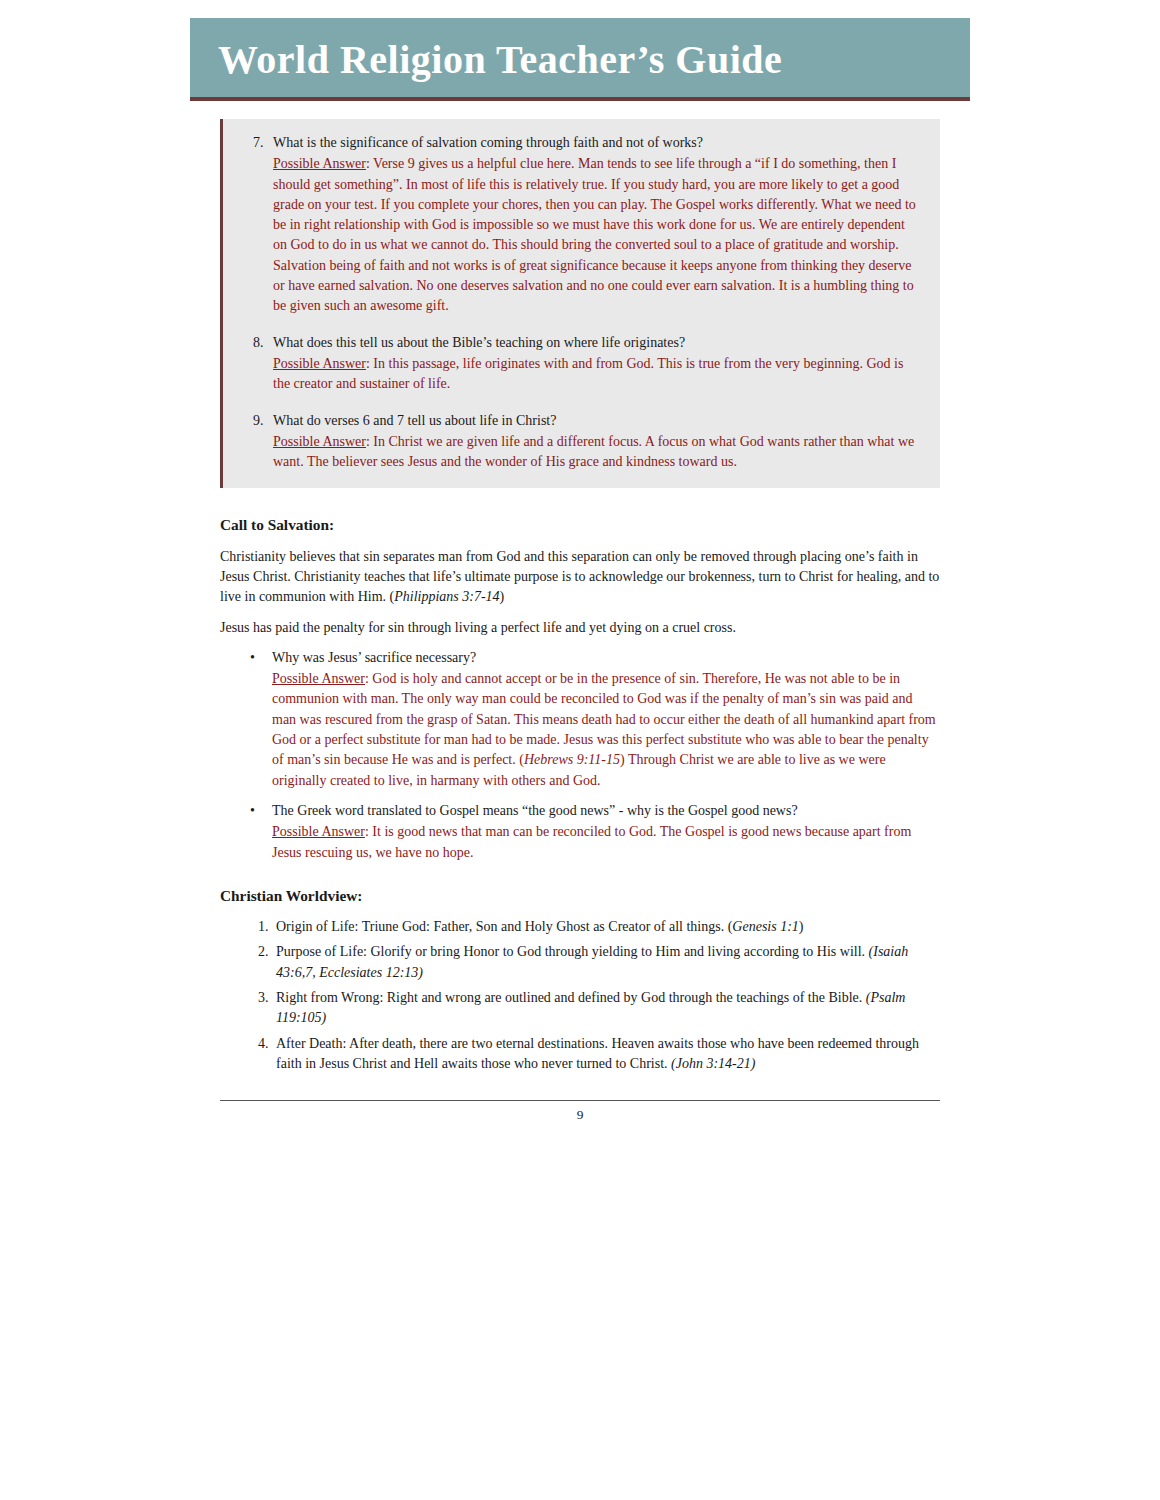World Religion Teacher’s Guide
What is the significance of salvation coming through faith and not of works? Possible Answer: Verse 9 gives us a helpful clue here. Man tends to see life through a “if I do something, then I should get something”. In most of life this is relatively true. If you study hard, you are more likely to get a good grade on your test. If you complete your chores, then you can play. The Gospel works differently. What we need to be in right relationship with God is impossible so we must have this work done for us. We are entirely dependent on God to do in us what we cannot do. This should bring the converted soul to a place of gratitude and worship. Salvation being of faith and not works is of great significance because it keeps anyone from thinking they deserve or have earned salvation. No one deserves salvation and no one could ever earn salvation. It is a humbling thing to be given such an awesome gift.
What does this tell us about the Bible’s teaching on where life originates? Possible Answer: In this passage, life originates with and from God. This is true from the very beginning. God is the creator and sustainer of life.
What do verses 6 and 7 tell us about life in Christ? Possible Answer: In Christ we are given life and a different focus. A focus on what God wants rather than what we want. The believer sees Jesus and the wonder of His grace and kindness toward us.
Call to Salvation:
Christianity believes that sin separates man from God and this separation can only be removed through placing one’s faith in Jesus Christ. Christianity teaches that life’s ultimate purpose is to acknowledge our brokenness, turn to Christ for healing, and to live in communion with Him. (Philippians 3:7-14)
Jesus has paid the penalty for sin through living a perfect life and yet dying on a cruel cross.
Why was Jesus’ sacrifice necessary? Possible Answer: God is holy and cannot accept or be in the presence of sin. Therefore, He was not able to be in communion with man. The only way man could be reconciled to God was if the penalty of man’s sin was paid and man was rescured from the grasp of Satan. This means death had to occur either the death of all humankind apart from God or a perfect substitute for man had to be made. Jesus was this perfect substitute who was able to bear the penalty of man’s sin because He was and is perfect. (Hebrews 9:11-15) Through Christ we are able to live as we were originally created to live, in harmany with others and God.
The Greek word translated to Gospel means “the good news” - why is the Gospel good news? Possible Answer: It is good news that man can be reconciled to God. The Gospel is good news because apart from Jesus rescuing us, we have no hope.
Christian Worldview:
Origin of Life: Triune God: Father, Son and Holy Ghost as Creator of all things. (Genesis 1:1)
Purpose of Life: Glorify or bring Honor to God through yielding to Him and living according to His will. (Isaiah 43:6,7, Ecclesiates 12:13)
Right from Wrong: Right and wrong are outlined and defined by God through the teachings of the Bible. (Psalm 119:105)
After Death: After death, there are two eternal destinations. Heaven awaits those who have been redeemed through faith in Jesus Christ and Hell awaits those who never turned to Christ. (John 3:14-21)
9